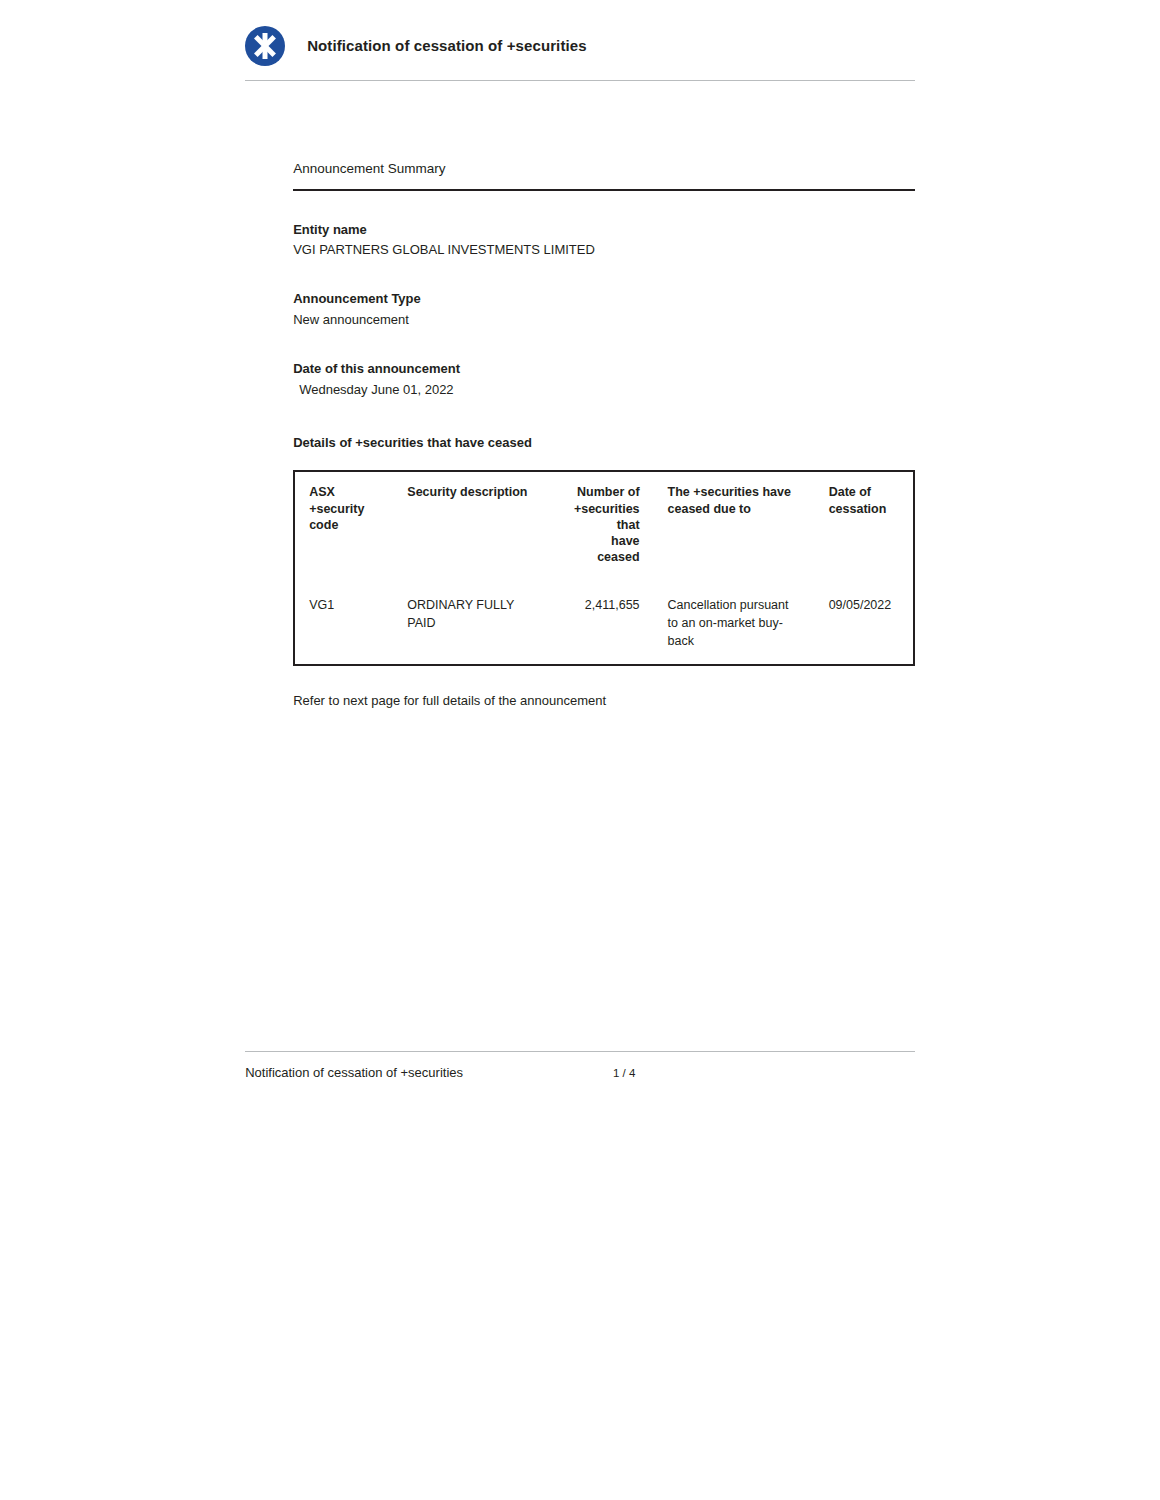Notification of cessation of +securities
Announcement Summary
Entity name
VGI PARTNERS GLOBAL INVESTMENTS LIMITED
Announcement Type
New announcement
Date of this announcement
Wednesday June 01, 2022
Details of +securities that have ceased
| ASX +security code | Security description | Number of +securities that have ceased | The +securities have ceased due to | Date of cessation |
| --- | --- | --- | --- | --- |
| VG1 | ORDINARY FULLY PAID | 2,411,655 | Cancellation pursuant to an on-market buy-back | 09/05/2022 |
Refer to next page for full details of the announcement
Notification of cessation of +securities 1 / 4